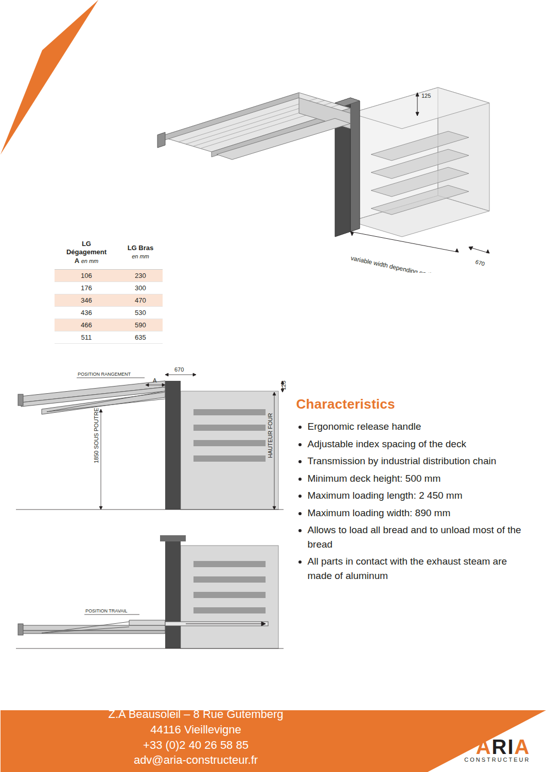125 670 variable width depending on the oven
| LG Dégagement A en mm | LG Bras en mm |
| --- | --- |
| 106 | 230 |
| 176 | 300 |
| 346 | 470 |
| 436 | 530 |
| 466 | 590 |
| 511 | 635 |
POSITION RANGEMENT 670 A 125 1850 SOUS POUTRE HAUTEUR FOUR
POSITION TRAVAIL
Characteristics
Ergonomic release handle
Adjustable index spacing of the deck
Transmission by industrial distribution chain
Minimum deck height: 500 mm
Maximum loading length: 2 450 mm
Maximum loading width: 890 mm
Allows to load all bread and to unload most of the bread
All parts in contact with the exhaust steam are made of aluminum
Z.A Beausoleil – 8 Rue Gutemberg
44116 Vieillevigne
+33 (0)2 40 26 58 85
adv@aria-constructeur.fr
ARIA
CONSTRUCTEUR